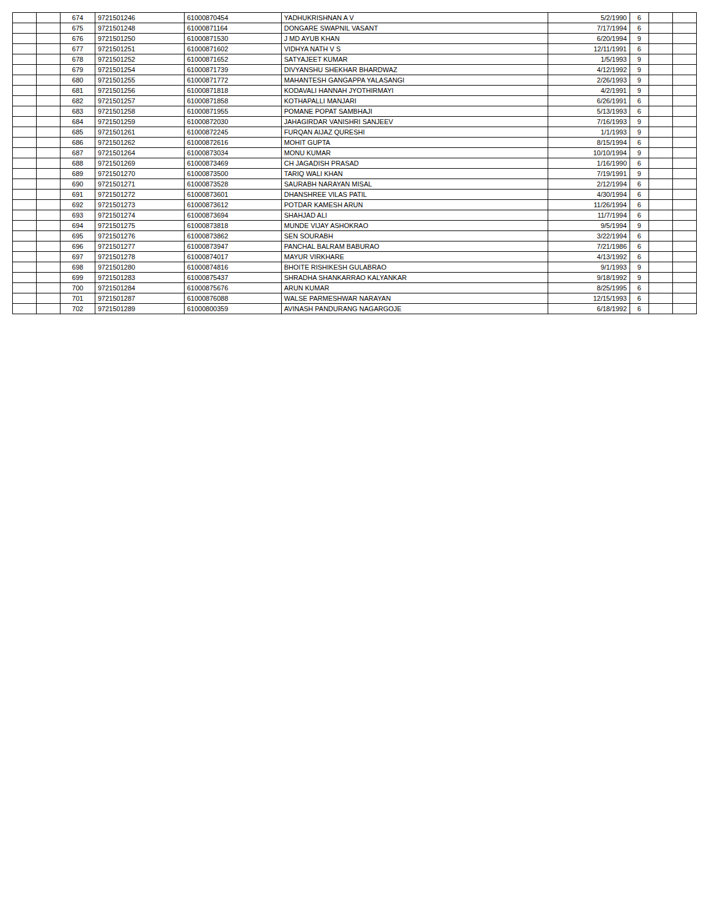| | | 674 | 9721501246 | 61000870454 | YADHUKRISHNAN A V | 5/2/1990 | 6 | | |
| | | 675 | 9721501248 | 61000871164 | DONGARE SWAPNIL VASANT | 7/17/1994 | 6 | | |
| | | 676 | 9721501250 | 61000871530 | J MD AYUB KHAN | 6/20/1994 | 9 | | |
| | | 677 | 9721501251 | 61000871602 | VIDHYA NATH V S | 12/11/1991 | 6 | | |
| | | 678 | 9721501252 | 61000871652 | SATYAJEET KUMAR | 1/5/1993 | 9 | | |
| | | 679 | 9721501254 | 61000871739 | DIVYANSHU SHEKHAR BHARDWAZ | 4/12/1992 | 9 | | |
| | | 680 | 9721501255 | 61000871772 | MAHANTESH GANGAPPA YALASANGI | 2/26/1993 | 9 | | |
| | | 681 | 9721501256 | 61000871818 | KODAVALI HANNAH JYOTHIRMAYI | 4/2/1991 | 9 | | |
| | | 682 | 9721501257 | 61000871858 | KOTHAPALLI MANJARI | 6/26/1991 | 6 | | |
| | | 683 | 9721501258 | 61000871955 | POMANE POPAT SAMBHAJI | 5/13/1993 | 6 | | |
| | | 684 | 9721501259 | 61000872030 | JAHAGIRDAR VANISHRI SANJEEV | 7/16/1993 | 9 | | |
| | | 685 | 9721501261 | 61000872245 | FURQAN AIJAZ QURESHI | 1/1/1993 | 9 | | |
| | | 686 | 9721501262 | 61000872616 | MOHIT GUPTA | 8/15/1994 | 6 | | |
| | | 687 | 9721501264 | 61000873034 | MONU KUMAR | 10/10/1994 | 9 | | |
| | | 688 | 9721501269 | 61000873469 | CH JAGADISH PRASAD | 1/16/1990 | 6 | | |
| | | 689 | 9721501270 | 61000873500 | TARIQ WALI KHAN | 7/19/1991 | 9 | | |
| | | 690 | 9721501271 | 61000873528 | SAURABH NARAYAN MISAL | 2/12/1994 | 6 | | |
| | | 691 | 9721501272 | 61000873601 | DHANSHREE VILAS PATIL | 4/30/1994 | 6 | | |
| | | 692 | 9721501273 | 61000873612 | POTDAR KAMESH ARUN | 11/26/1994 | 6 | | |
| | | 693 | 9721501274 | 61000873694 | SHAHJAD ALI | 11/7/1994 | 6 | | |
| | | 694 | 9721501275 | 61000873818 | MUNDE VIJAY ASHOKRAO | 9/5/1994 | 9 | | |
| | | 695 | 9721501276 | 61000873862 | SEN SOURABH | 3/22/1994 | 6 | | |
| | | 696 | 9721501277 | 61000873947 | PANCHAL BALRAM BABURAO | 7/21/1986 | 6 | | |
| | | 697 | 9721501278 | 61000874017 | MAYUR VIRKHARE | 4/13/1992 | 6 | | |
| | | 698 | 9721501280 | 61000874816 | BHOITE RISHIKESH GULABRAO | 9/1/1993 | 9 | | |
| | | 699 | 9721501283 | 61000875437 | SHRADHA SHANKARRAO KALYANKAR | 9/18/1992 | 9 | | |
| | | 700 | 9721501284 | 61000875676 | ARUN KUMAR | 8/25/1995 | 6 | | |
| | | 701 | 9721501287 | 61000876088 | WALSE PARMESHWAR NARAYAN | 12/15/1993 | 6 | | |
| | | 702 | 9721501289 | 61000800359 | AVINASH PANDURANG NAGARGOJE | 6/18/1992 | 6 | | |